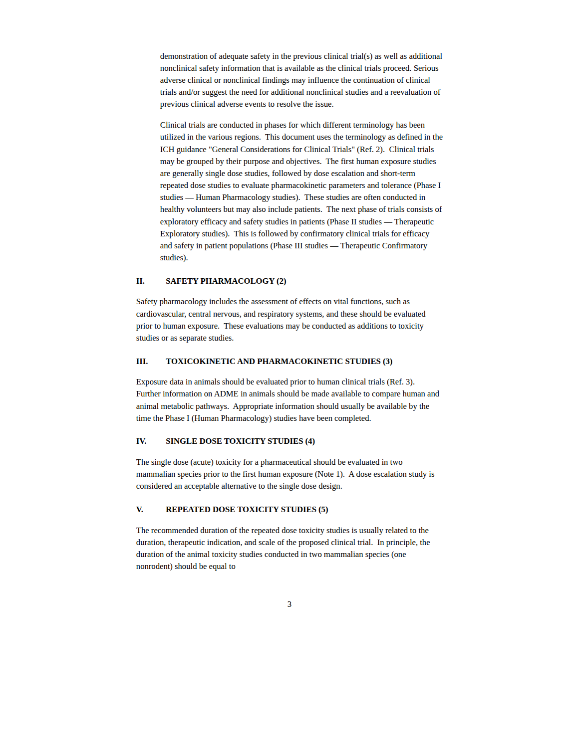demonstration of adequate safety in the previous clinical trial(s) as well as additional nonclinical safety information that is available as the clinical trials proceed. Serious adverse clinical or nonclinical findings may influence the continuation of clinical trials and/or suggest the need for additional nonclinical studies and a reevaluation of previous clinical adverse events to resolve the issue.
Clinical trials are conducted in phases for which different terminology has been utilized in the various regions. This document uses the terminology as defined in the ICH guidance "General Considerations for Clinical Trials" (Ref. 2). Clinical trials may be grouped by their purpose and objectives. The first human exposure studies are generally single dose studies, followed by dose escalation and short-term repeated dose studies to evaluate pharmacokinetic parameters and tolerance (Phase I studies — Human Pharmacology studies). These studies are often conducted in healthy volunteers but may also include patients. The next phase of trials consists of exploratory efficacy and safety studies in patients (Phase II studies — Therapeutic Exploratory studies). This is followed by confirmatory clinical trials for efficacy and safety in patient populations (Phase III studies — Therapeutic Confirmatory studies).
II. SAFETY PHARMACOLOGY (2)
Safety pharmacology includes the assessment of effects on vital functions, such as cardiovascular, central nervous, and respiratory systems, and these should be evaluated prior to human exposure. These evaluations may be conducted as additions to toxicity studies or as separate studies.
III. TOXICOKINETIC AND PHARMACOKINETIC STUDIES (3)
Exposure data in animals should be evaluated prior to human clinical trials (Ref. 3). Further information on ADME in animals should be made available to compare human and animal metabolic pathways. Appropriate information should usually be available by the time the Phase I (Human Pharmacology) studies have been completed.
IV. SINGLE DOSE TOXICITY STUDIES (4)
The single dose (acute) toxicity for a pharmaceutical should be evaluated in two mammalian species prior to the first human exposure (Note 1). A dose escalation study is considered an acceptable alternative to the single dose design.
V. REPEATED DOSE TOXICITY STUDIES (5)
The recommended duration of the repeated dose toxicity studies is usually related to the duration, therapeutic indication, and scale of the proposed clinical trial. In principle, the duration of the animal toxicity studies conducted in two mammalian species (one nonrodent) should be equal to
3